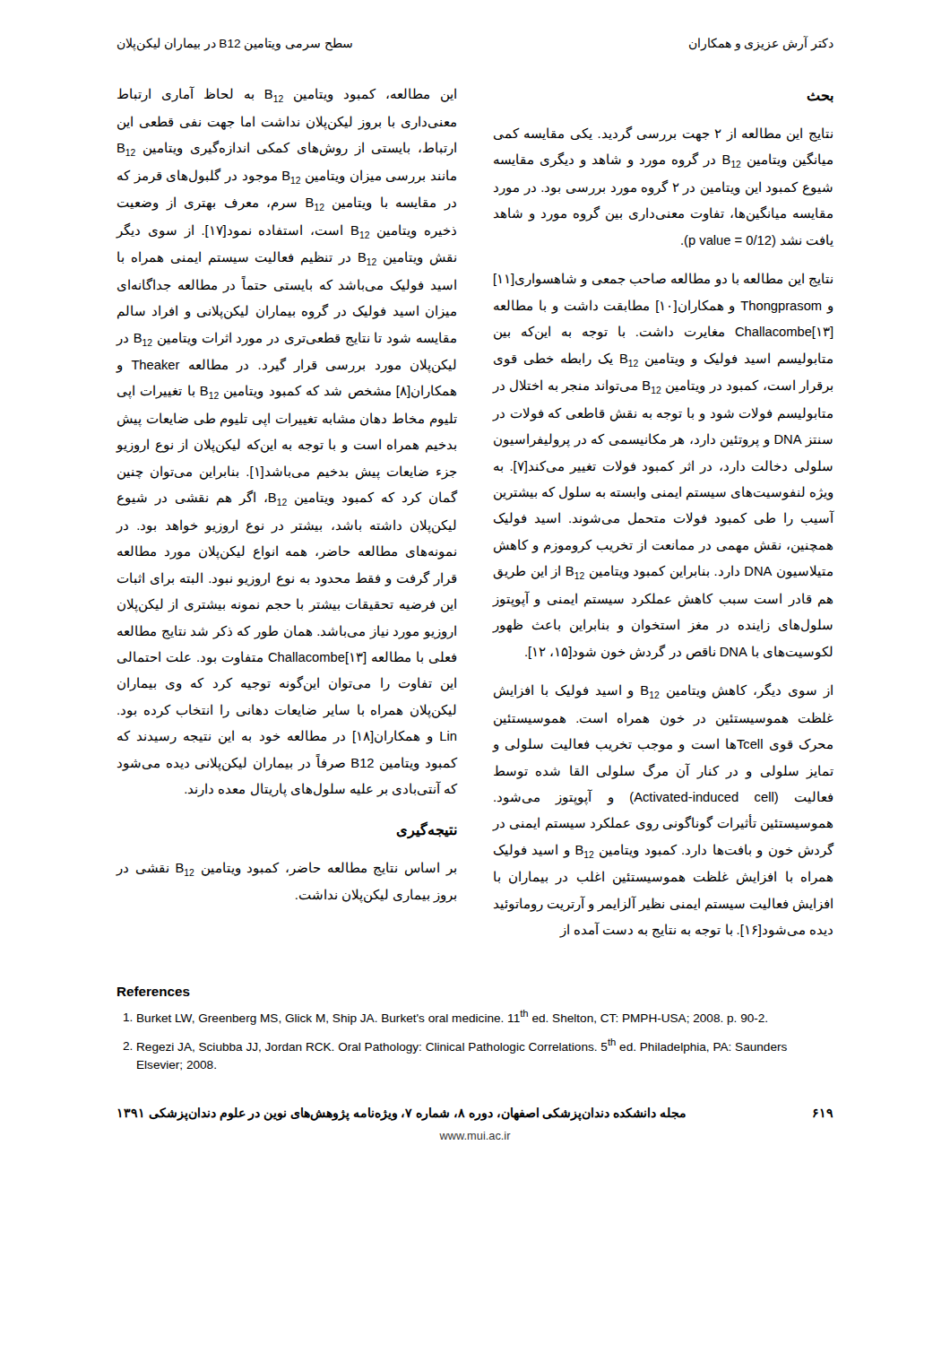دکتر آرش عزیزی و همکاران سطح سرمی ویتامین B12 در بیماران لیکن‌پلان
بحث
نتایج این مطالعه از ۲ جهت بررسی گردید. یکی مقایسه کمی میانگین ویتامین B12 در گروه مورد و شاهد و دیگری مقایسه شیوع کمبود این ویتامین در ۲ گروه مورد بررسی بود. در مورد مقایسه میانگین‌ها، تفاوت معنی‌داری بین گروه مورد و شاهد یافت نشد (p value = 0/12).
نتایج این مطالعه با دو مطالعه صاحب جمعی و شاهسواری[۱۱] و Thongprasom و همکاران[۱۰] مطابقت داشت و با مطالعه Challacombe[۱۳] مغایرت داشت. با توجه به این‌که بین متابولیسم اسید فولیک و ویتامین B12 یک رابطه خطی قوی برقرار است، کمبود در ویتامین B12 می‌تواند منجر به اختلال در متابولیسم فولات شود و با توجه به نقش قاطعی که فولات در سنتز DNA و پروتئین دارد، هر مکانیسمی که در پرولیفراسیون سلولی دخالت دارد، در اثر کمبود فولات تغییر می‌کند[۷]. به ویژه لنفوسیت‌های سیستم ایمنی وابسته به سلول که بیشترین آسیب را طی کمبود فولات متحمل می‌شوند. اسید فولیک همچنین، نقش مهمی در ممانعت از تخریب کروموزم و کاهش متیلاسیون DNA دارد. بنابراین کمبود ویتامین B12 از این طریق هم قادر است سبب کاهش عملکرد سیستم ایمنی و آپوپتوز سلول‌های زاینده در مغز استخوان و بنابراین باعث ظهور لکوسیت‌های با DNA ناقص در گردش خون شود[۱۵، ۱۲].
از سوی دیگر، کاهش ویتامین B12 و اسید فولیک با افزایش غلظت هموسیستئین در خون همراه است. هموسیستئین محرک قوی Tcell‌ها است و موجب تخریب فعالیت سلولی و تمایز سلولی و در کنار آن مرگ سلولی القا شده توسط فعالیت (Activated-induced cell) و آپوپتوز می‌شود. هموسیستئین تأثیرات گوناگونی روی عملکرد سیستم ایمنی در گردش خون و بافت‌ها دارد. کمبود ویتامین B12 و اسید فولیک همراه با افزایش غلظت هموسیستئین اغلب در بیماران با افزایش فعالیت سیستم ایمنی نظیر آلزایمر و آرتریت روماتوئید دیده می‌شود[۱۶]. با توجه به نتایج به دست آمده از
این مطالعه، کمبود ویتامین B12 به لحاظ آماری ارتباط معنی‌داری با بروز لیکن‌پلان نداشت اما جهت نفی قطعی این ارتباط، بایستی از روش‌های کمکی اندازه‌گیری ویتامین B12 مانند بررسی میزان ویتامین B12 موجود در گلبول‌های قرمز که در مقایسه با ویتامین B12 سرم، معرف بهتری از وضعیت ذخیره ویتامین B12 است، استفاده نمود[۱۷]. از سوی دیگر نقش ویتامین B12 در تنظیم فعالیت سیستم ایمنی همراه با اسید فولیک می‌باشد که بایستی حتماً در مطالعه جداگانه‌ای میزان اسید فولیک در گروه بیماران لیکن‌پلانی و افراد سالم مقایسه شود تا نتایج قطعی‌تری در مورد اثرات ویتامین B12 در لیکن‌پلان مورد بررسی قرار گیرد. در مطالعه Theaker و همکاران[۸] مشخص شد که کمبود ویتامین B12 با تغییرات اپی تلیوم مخاط دهان مشابه تغییرات اپی تلیوم طی ضایعات پیش بدخیم همراه است و با توجه به این‌که لیکن‌پلان از نوع اروزیو جزء ضایعات پیش بدخیم می‌باشد[۱]. بنابراین می‌توان چنین گمان کرد که کمبود ویتامین B12، اگر هم نقشی در شیوع لیکن‌پلان داشته باشد، بیشتر در نوع اروزیو خواهد بود. در نمونه‌های مطالعه حاضر، همه انواع لیکن‌پلان مورد مطالعه قرار گرفت و فقط محدود به نوع اروزیو نبود. البته برای اثبات این فرضیه تحقیقات بیشتر با حجم نمونه بیشتری از لیکن‌پلان اروزیو مورد نیاز می‌باشد. همان طور که ذکر شد نتایج مطالعه فعلی با مطالعه Challacombe[۱۳] متفاوت بود. علت احتمالی این تفاوت را می‌توان این‌گونه توجیه کرد که وی بیماران لیکن‌پلان همراه با سایر ضایعات دهانی را انتخاب کرده بود. Lin و همکاران[۱۸] در مطالعه خود به این نتیجه رسیدند که کمبود ویتامین B12 صرفاً در بیماران لیکن‌پلانی دیده می‌شود که آنتی‌بادی بر علیه سلول‌های پاریتال معده دارند.
نتیجه‌گیری
بر اساس نتایج مطالعه حاضر، کمبود ویتامین B12 نقشی در بروز بیماری لیکن‌پلان نداشت.
References
Burket LW, Greenberg MS, Glick M, Ship JA. Burket's oral medicine. 11th ed. Shelton, CT: PMPH-USA; 2008. p. 90-2.
Regezi JA, Sciubba JJ, Jordan RCK. Oral Pathology: Clinical Pathologic Correlations. 5th ed. Philadelphia, PA: Saunders Elsevier; 2008.
۶۱۹ مجله دانشکده دندان‌پزشکی اصفهان، دوره ۸، شماره ۷، ویژه‌نامه پژوهش‌های نوین در علوم دندان‌پزشکی ۱۳۹۱
www.mui.ac.ir